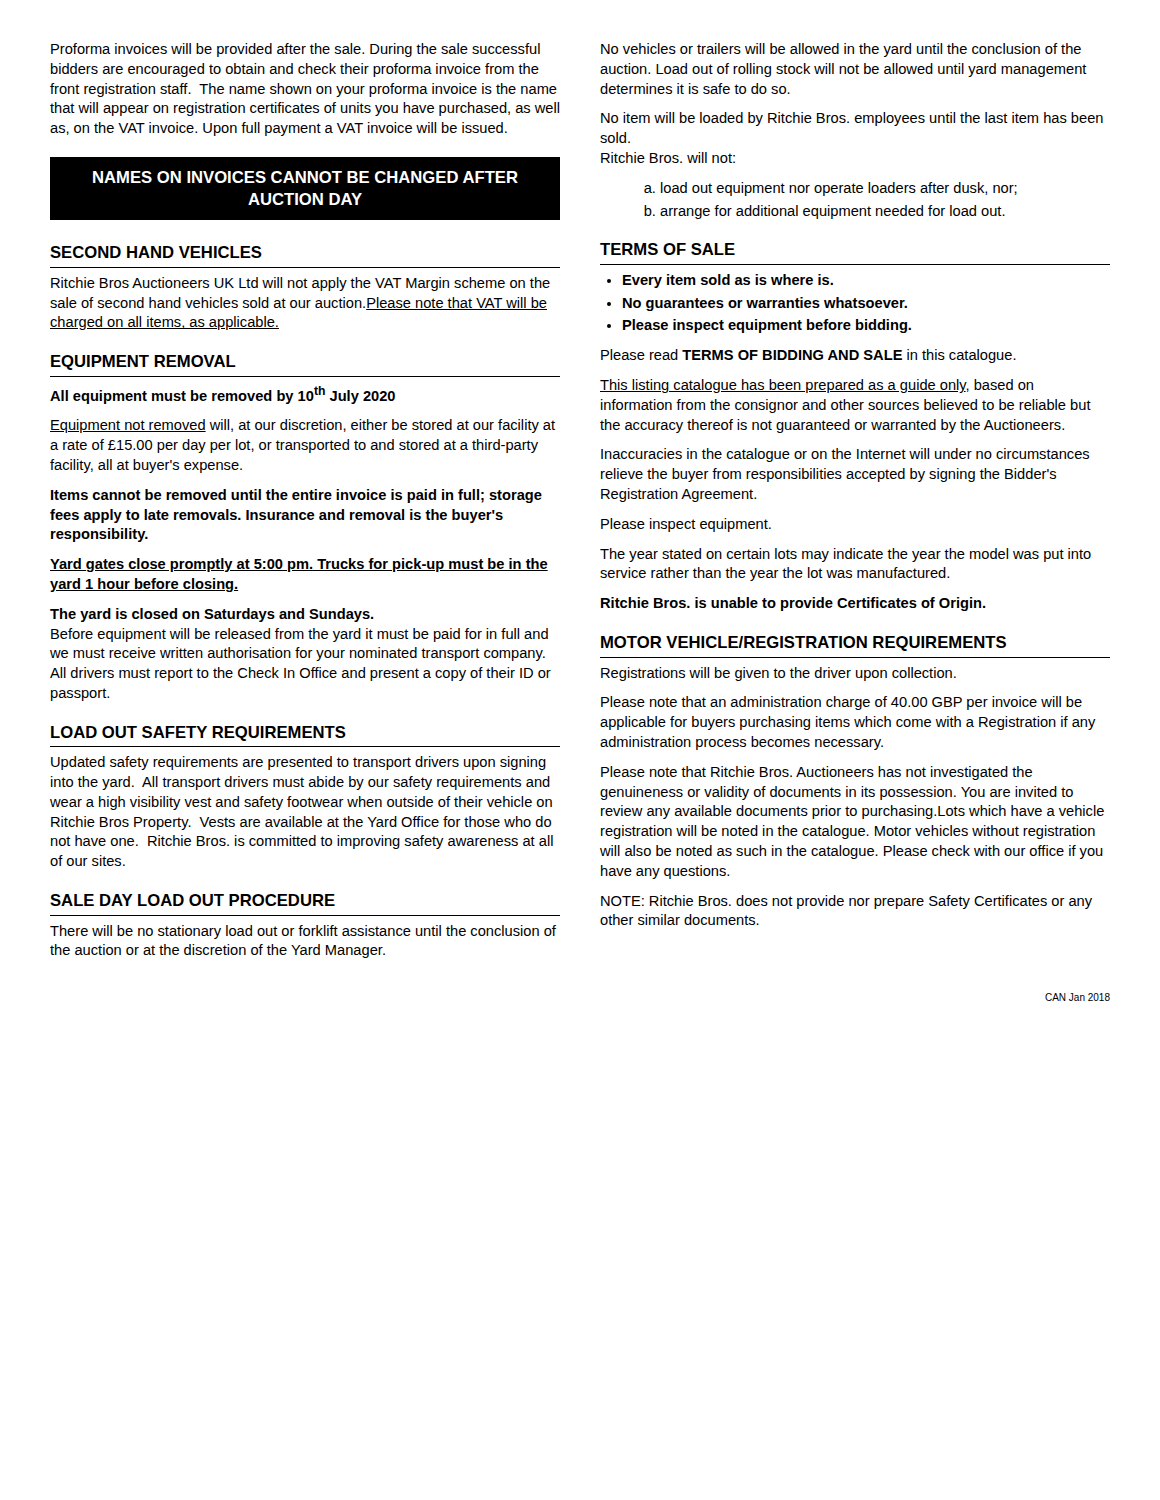Proforma invoices will be provided after the sale. During the sale successful bidders are encouraged to obtain and check their proforma invoice from the front registration staff. The name shown on your proforma invoice is the name that will appear on registration certificates of units you have purchased, as well as, on the VAT invoice. Upon full payment a VAT invoice will be issued.
NAMES ON INVOICES CANNOT BE CHANGED AFTER AUCTION DAY
SECOND HAND VEHICLES
Ritchie Bros Auctioneers UK Ltd will not apply the VAT Margin scheme on the sale of second hand vehicles sold at our auction.Please note that VAT will be charged on all items, as applicable.
EQUIPMENT REMOVAL
All equipment must be removed by 10th July 2020
Equipment not removed will, at our discretion, either be stored at our facility at a rate of £15.00 per day per lot, or transported to and stored at a third-party facility, all at buyer's expense.
Items cannot be removed until the entire invoice is paid in full; storage fees apply to late removals. Insurance and removal is the buyer's responsibility.
Yard gates close promptly at 5:00 pm. Trucks for pick-up must be in the yard 1 hour before closing.
The yard is closed on Saturdays and Sundays.
Before equipment will be released from the yard it must be paid for in full and we must receive written authorisation for your nominated transport company. All drivers must report to the Check In Office and present a copy of their ID or passport.
LOAD OUT SAFETY REQUIREMENTS
Updated safety requirements are presented to transport drivers upon signing into the yard. All transport drivers must abide by our safety requirements and wear a high visibility vest and safety footwear when outside of their vehicle on Ritchie Bros Property. Vests are available at the Yard Office for those who do not have one. Ritchie Bros. is committed to improving safety awareness at all of our sites.
SALE DAY LOAD OUT PROCEDURE
There will be no stationary load out or forklift assistance until the conclusion of the auction or at the discretion of the Yard Manager.
No vehicles or trailers will be allowed in the yard until the conclusion of the auction. Load out of rolling stock will not be allowed until yard management determines it is safe to do so.
No item will be loaded by Ritchie Bros. employees until the last item has been sold.
Ritchie Bros. will not:
load out equipment nor operate loaders after dusk, nor;
arrange for additional equipment needed for load out.
TERMS OF SALE
Every item sold as is where is.
No guarantees or warranties whatsoever.
Please inspect equipment before bidding.
Please read TERMS OF BIDDING AND SALE in this catalogue.
This listing catalogue has been prepared as a guide only, based on information from the consignor and other sources believed to be reliable but the accuracy thereof is not guaranteed or warranted by the Auctioneers.
Inaccuracies in the catalogue or on the Internet will under no circumstances relieve the buyer from responsibilities accepted by signing the Bidder's Registration Agreement.
Please inspect equipment.
The year stated on certain lots may indicate the year the model was put into service rather than the year the lot was manufactured.
Ritchie Bros. is unable to provide Certificates of Origin.
MOTOR VEHICLE/REGISTRATION REQUIREMENTS
Registrations will be given to the driver upon collection.
Please note that an administration charge of 40.00 GBP per invoice will be applicable for buyers purchasing items which come with a Registration if any administration process becomes necessary.
Please note that Ritchie Bros. Auctioneers has not investigated the genuineness or validity of documents in its possession. You are invited to review any available documents prior to purchasing.Lots which have a vehicle registration will be noted in the catalogue. Motor vehicles without registration will also be noted as such in the catalogue. Please check with our office if you have any questions.
NOTE: Ritchie Bros. does not provide nor prepare Safety Certificates or any other similar documents.
CAN Jan 2018